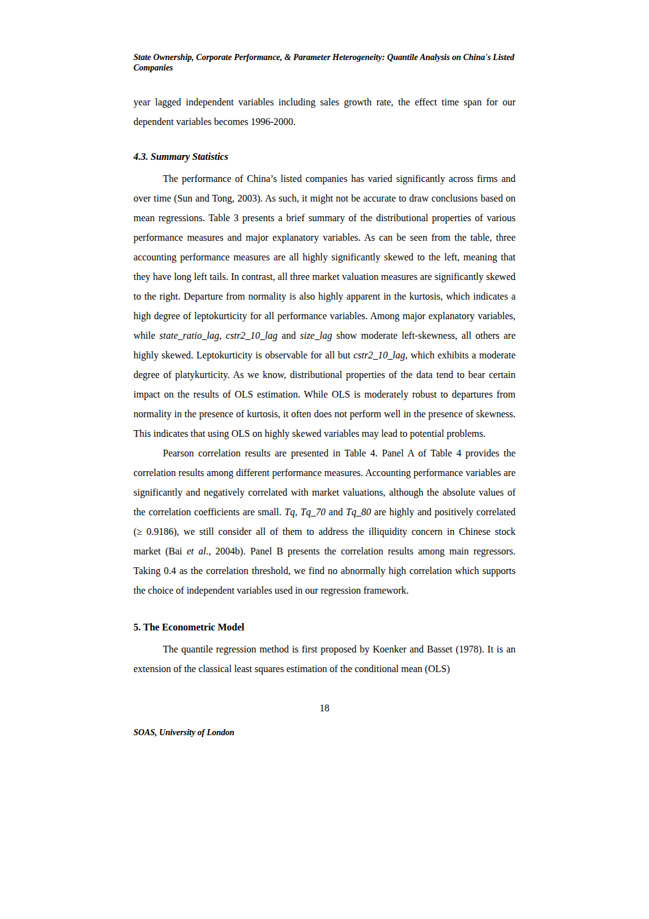State Ownership, Corporate Performance, & Parameter Heterogeneity: Quantile Analysis on China's Listed Companies
year lagged independent variables including sales growth rate, the effect time span for our dependent variables becomes 1996-2000.
4.3. Summary Statistics
The performance of China’s listed companies has varied significantly across firms and over time (Sun and Tong, 2003). As such, it might not be accurate to draw conclusions based on mean regressions. Table 3 presents a brief summary of the distributional properties of various performance measures and major explanatory variables. As can be seen from the table, three accounting performance measures are all highly significantly skewed to the left, meaning that they have long left tails. In contrast, all three market valuation measures are significantly skewed to the right. Departure from normality is also highly apparent in the kurtosis, which indicates a high degree of leptokurticity for all performance variables. Among major explanatory variables, while state_ratio_lag, cstr2_10_lag and size_lag show moderate left-skewness, all others are highly skewed. Leptokurticity is observable for all but cstr2_10_lag, which exhibits a moderate degree of platykurticity. As we know, distributional properties of the data tend to bear certain impact on the results of OLS estimation. While OLS is moderately robust to departures from normality in the presence of kurtosis, it often does not perform well in the presence of skewness. This indicates that using OLS on highly skewed variables may lead to potential problems.
Pearson correlation results are presented in Table 4. Panel A of Table 4 provides the correlation results among different performance measures. Accounting performance variables are significantly and negatively correlated with market valuations, although the absolute values of the correlation coefficients are small. Tq, Tq_70 and Tq_80 are highly and positively correlated (≥ 0.9186), we still consider all of them to address the illiquidity concern in Chinese stock market (Bai et al., 2004b). Panel B presents the correlation results among main regressors. Taking 0.4 as the correlation threshold, we find no abnormally high correlation which supports the choice of independent variables used in our regression framework.
5. The Econometric Model
The quantile regression method is first proposed by Koenker and Basset (1978). It is an extension of the classical least squares estimation of the conditional mean (OLS)
18
SOAS, University of London